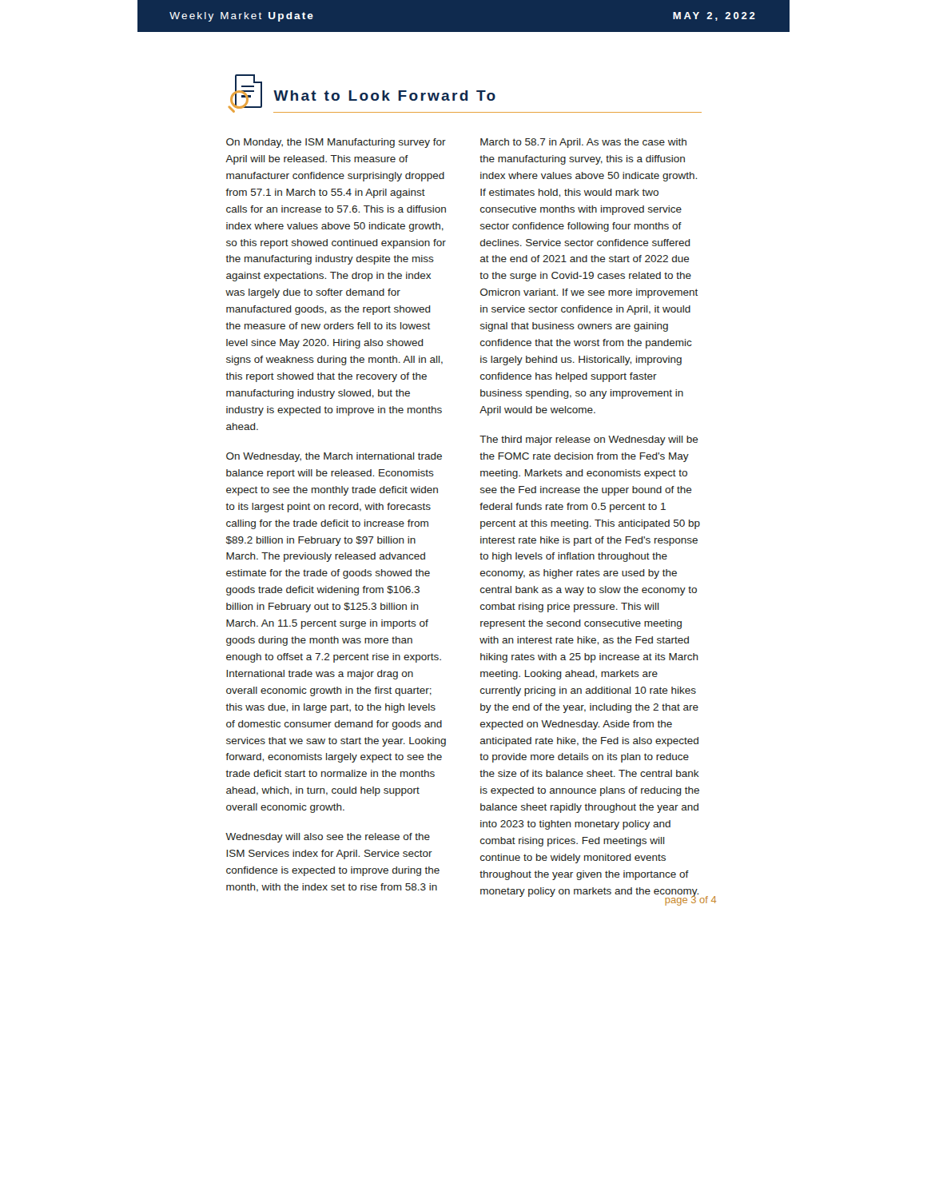Weekly Market Update
MAY 2, 2022
What to Look Forward To
On Monday, the ISM Manufacturing survey for April will be released. This measure of manufacturer confidence surprisingly dropped from 57.1 in March to 55.4 in April against calls for an increase to 57.6. This is a diffusion index where values above 50 indicate growth, so this report showed continued expansion for the manufacturing industry despite the miss against expectations. The drop in the index was largely due to softer demand for manufactured goods, as the report showed the measure of new orders fell to its lowest level since May 2020. Hiring also showed signs of weakness during the month. All in all, this report showed that the recovery of the manufacturing industry slowed, but the industry is expected to improve in the months ahead.
On Wednesday, the March international trade balance report will be released. Economists expect to see the monthly trade deficit widen to its largest point on record, with forecasts calling for the trade deficit to increase from $89.2 billion in February to $97 billion in March. The previously released advanced estimate for the trade of goods showed the goods trade deficit widening from $106.3 billion in February out to $125.3 billion in March. An 11.5 percent surge in imports of goods during the month was more than enough to offset a 7.2 percent rise in exports. International trade was a major drag on overall economic growth in the first quarter; this was due, in large part, to the high levels of domestic consumer demand for goods and services that we saw to start the year. Looking forward, economists largely expect to see the trade deficit start to normalize in the months ahead, which, in turn, could help support overall economic growth.
Wednesday will also see the release of the ISM Services index for April. Service sector confidence is expected to improve during the month, with the index set to rise from 58.3 in March to 58.7 in April. As was the case with the manufacturing survey, this is a diffusion index where values above 50 indicate growth. If estimates hold, this would mark two consecutive months with improved service sector confidence following four months of declines. Service sector confidence suffered at the end of 2021 and the start of 2022 due to the surge in Covid-19 cases related to the Omicron variant. If we see more improvement in service sector confidence in April, it would signal that business owners are gaining confidence that the worst from the pandemic is largely behind us. Historically, improving confidence has helped support faster business spending, so any improvement in April would be welcome.
The third major release on Wednesday will be the FOMC rate decision from the Fed's May meeting. Markets and economists expect to see the Fed increase the upper bound of the federal funds rate from 0.5 percent to 1 percent at this meeting. This anticipated 50 bp interest rate hike is part of the Fed's response to high levels of inflation throughout the economy, as higher rates are used by the central bank as a way to slow the economy to combat rising price pressure. This will represent the second consecutive meeting with an interest rate hike, as the Fed started hiking rates with a 25 bp increase at its March meeting. Looking ahead, markets are currently pricing in an additional 10 rate hikes by the end of the year, including the 2 that are expected on Wednesday. Aside from the anticipated rate hike, the Fed is also expected to provide more details on its plan to reduce the size of its balance sheet. The central bank is expected to announce plans of reducing the balance sheet rapidly throughout the year and into 2023 to tighten monetary policy and combat rising prices. Fed meetings will continue to be widely monitored events throughout the year given the importance of monetary policy on markets and the economy.
page 3 of 4